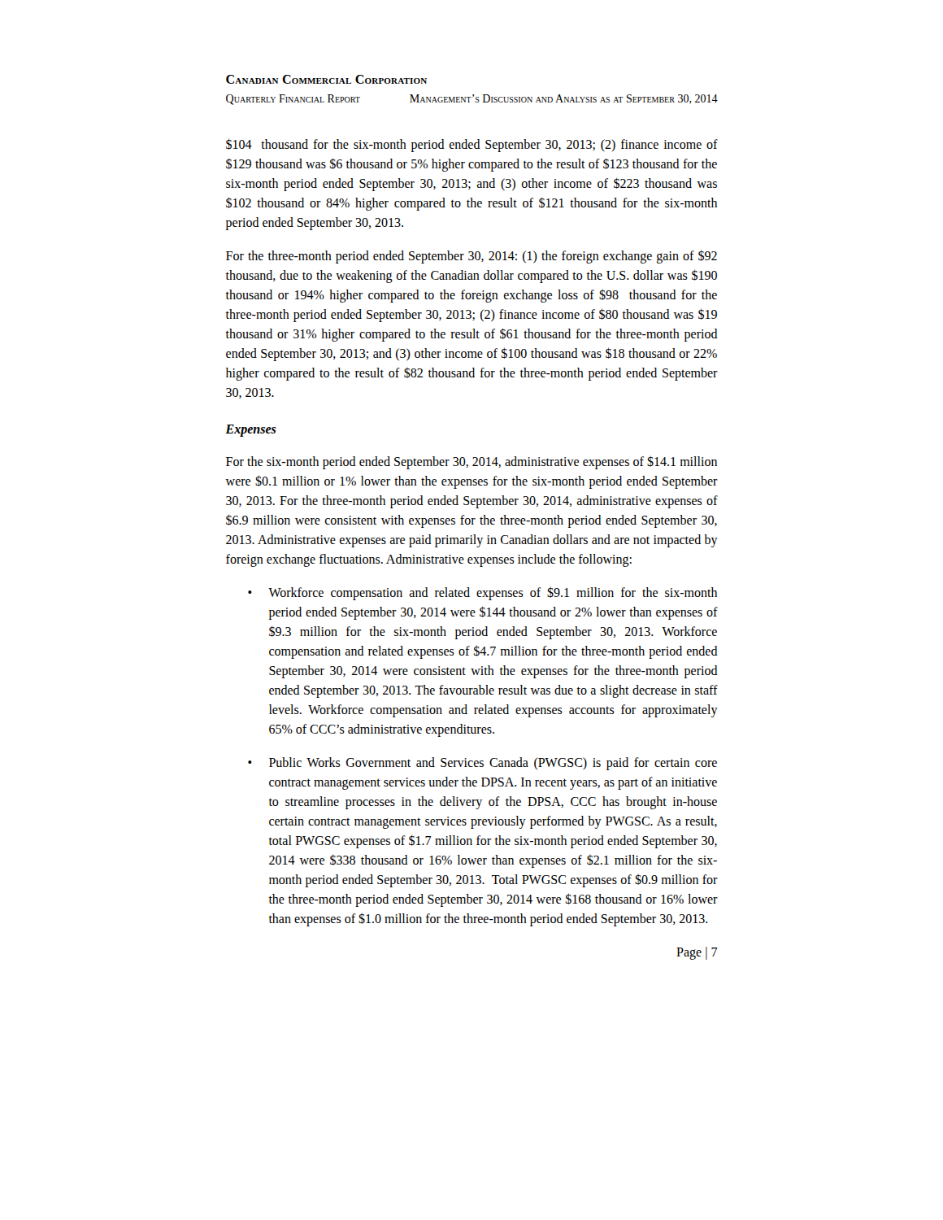Canadian Commercial Corporation
Quarterly Financial Report Management’s Discussion and Analysis as at September 30, 2014
$104 thousand for the six-month period ended September 30, 2013; (2) finance income of $129 thousand was $6 thousand or 5% higher compared to the result of $123 thousand for the six-month period ended September 30, 2013; and (3) other income of $223 thousand was $102 thousand or 84% higher compared to the result of $121 thousand for the six-month period ended September 30, 2013.
For the three-month period ended September 30, 2014: (1) the foreign exchange gain of $92 thousand, due to the weakening of the Canadian dollar compared to the U.S. dollar was $190 thousand or 194% higher compared to the foreign exchange loss of $98 thousand for the three-month period ended September 30, 2013; (2) finance income of $80 thousand was $19 thousand or 31% higher compared to the result of $61 thousand for the three-month period ended September 30, 2013; and (3) other income of $100 thousand was $18 thousand or 22% higher compared to the result of $82 thousand for the three-month period ended September 30, 2013.
Expenses
For the six-month period ended September 30, 2014, administrative expenses of $14.1 million were $0.1 million or 1% lower than the expenses for the six-month period ended September 30, 2013. For the three-month period ended September 30, 2014, administrative expenses of $6.9 million were consistent with expenses for the three-month period ended September 30, 2013. Administrative expenses are paid primarily in Canadian dollars and are not impacted by foreign exchange fluctuations. Administrative expenses include the following:
Workforce compensation and related expenses of $9.1 million for the six-month period ended September 30, 2014 were $144 thousand or 2% lower than expenses of $9.3 million for the six-month period ended September 30, 2013. Workforce compensation and related expenses of $4.7 million for the three-month period ended September 30, 2014 were consistent with the expenses for the three-month period ended September 30, 2013. The favourable result was due to a slight decrease in staff levels. Workforce compensation and related expenses accounts for approximately 65% of CCC’s administrative expenditures.
Public Works Government and Services Canada (PWGSC) is paid for certain core contract management services under the DPSA. In recent years, as part of an initiative to streamline processes in the delivery of the DPSA, CCC has brought in-house certain contract management services previously performed by PWGSC. As a result, total PWGSC expenses of $1.7 million for the six-month period ended September 30, 2014 were $338 thousand or 16% lower than expenses of $2.1 million for the six-month period ended September 30, 2013. Total PWGSC expenses of $0.9 million for the three-month period ended September 30, 2014 were $168 thousand or 16% lower than expenses of $1.0 million for the three-month period ended September 30, 2013.
Page | 7